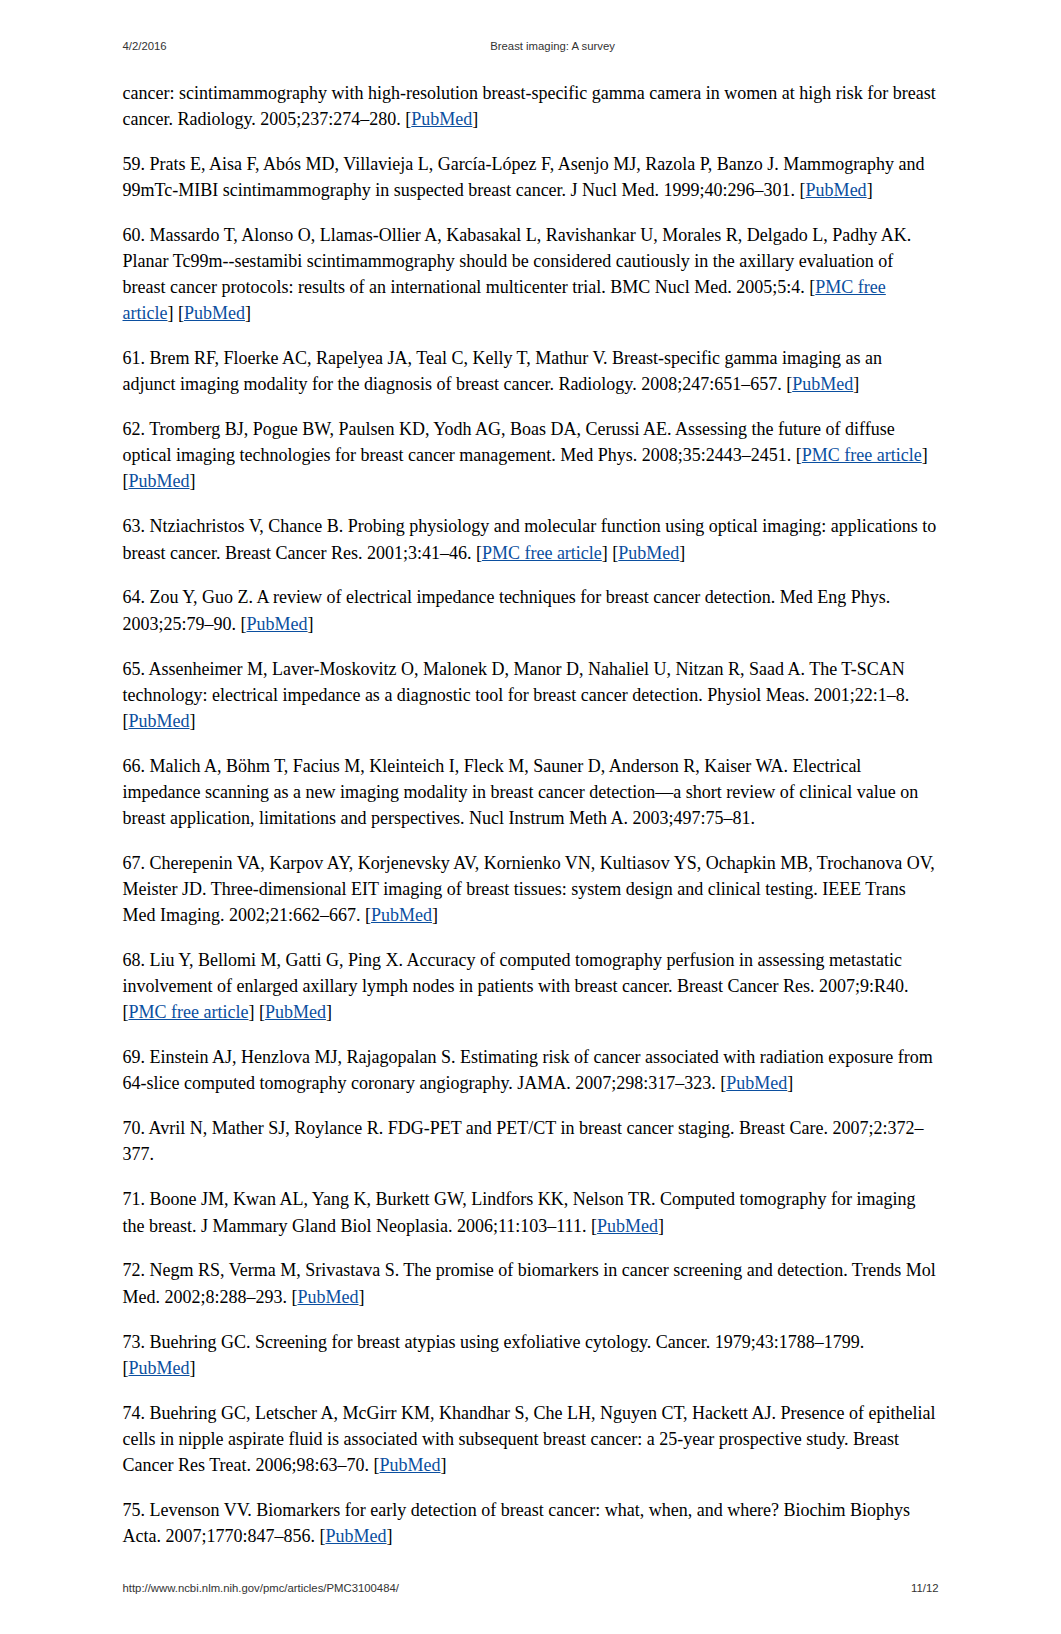4/2/2016 Breast imaging: A survey
cancer: scintimammography with high-resolution breast-specific gamma camera in women at high risk for breast cancer. Radiology. 2005;237:274–280. [PubMed]
59. Prats E, Aisa F, Abós MD, Villavieja L, García-López F, Asenjo MJ, Razola P, Banzo J. Mammography and 99mTc-MIBI scintimammography in suspected breast cancer. J Nucl Med. 1999;40:296–301. [PubMed]
60. Massardo T, Alonso O, Llamas-Ollier A, Kabasakal L, Ravishankar U, Morales R, Delgado L, Padhy AK. Planar Tc99m--sestamibi scintimammography should be considered cautiously in the axillary evaluation of breast cancer protocols: results of an international multicenter trial. BMC Nucl Med. 2005;5:4. [PMC free article] [PubMed]
61. Brem RF, Floerke AC, Rapelyea JA, Teal C, Kelly T, Mathur V. Breast-specific gamma imaging as an adjunct imaging modality for the diagnosis of breast cancer. Radiology. 2008;247:651–657. [PubMed]
62. Tromberg BJ, Pogue BW, Paulsen KD, Yodh AG, Boas DA, Cerussi AE. Assessing the future of diffuse optical imaging technologies for breast cancer management. Med Phys. 2008;35:2443–2451. [PMC free article] [PubMed]
63. Ntziachristos V, Chance B. Probing physiology and molecular function using optical imaging: applications to breast cancer. Breast Cancer Res. 2001;3:41–46. [PMC free article] [PubMed]
64. Zou Y, Guo Z. A review of electrical impedance techniques for breast cancer detection. Med Eng Phys. 2003;25:79–90. [PubMed]
65. Assenheimer M, Laver-Moskovitz O, Malonek D, Manor D, Nahaliel U, Nitzan R, Saad A. The T-SCAN technology: electrical impedance as a diagnostic tool for breast cancer detection. Physiol Meas. 2001;22:1–8. [PubMed]
66. Malich A, Böhm T, Facius M, Kleinteich I, Fleck M, Sauner D, Anderson R, Kaiser WA. Electrical impedance scanning as a new imaging modality in breast cancer detection—a short review of clinical value on breast application, limitations and perspectives. Nucl Instrum Meth A. 2003;497:75–81.
67. Cherepenin VA, Karpov AY, Korjenevsky AV, Kornienko VN, Kultiasov YS, Ochapkin MB, Trochanova OV, Meister JD. Three-dimensional EIT imaging of breast tissues: system design and clinical testing. IEEE Trans Med Imaging. 2002;21:662–667. [PubMed]
68. Liu Y, Bellomi M, Gatti G, Ping X. Accuracy of computed tomography perfusion in assessing metastatic involvement of enlarged axillary lymph nodes in patients with breast cancer. Breast Cancer Res. 2007;9:R40. [PMC free article] [PubMed]
69. Einstein AJ, Henzlova MJ, Rajagopalan S. Estimating risk of cancer associated with radiation exposure from 64-slice computed tomography coronary angiography. JAMA. 2007;298:317–323. [PubMed]
70. Avril N, Mather SJ, Roylance R. FDG-PET and PET/CT in breast cancer staging. Breast Care. 2007;2:372–377.
71. Boone JM, Kwan AL, Yang K, Burkett GW, Lindfors KK, Nelson TR. Computed tomography for imaging the breast. J Mammary Gland Biol Neoplasia. 2006;11:103–111. [PubMed]
72. Negm RS, Verma M, Srivastava S. The promise of biomarkers in cancer screening and detection. Trends Mol Med. 2002;8:288–293. [PubMed]
73. Buehring GC. Screening for breast atypias using exfoliative cytology. Cancer. 1979;43:1788–1799. [PubMed]
74. Buehring GC, Letscher A, McGirr KM, Khandhar S, Che LH, Nguyen CT, Hackett AJ. Presence of epithelial cells in nipple aspirate fluid is associated with subsequent breast cancer: a 25-year prospective study. Breast Cancer Res Treat. 2006;98:63–70. [PubMed]
75. Levenson VV. Biomarkers for early detection of breast cancer: what, when, and where? Biochim Biophys Acta. 2007;1770:847–856. [PubMed]
http://www.ncbi.nlm.nih.gov/pmc/articles/PMC3100484/ 11/12